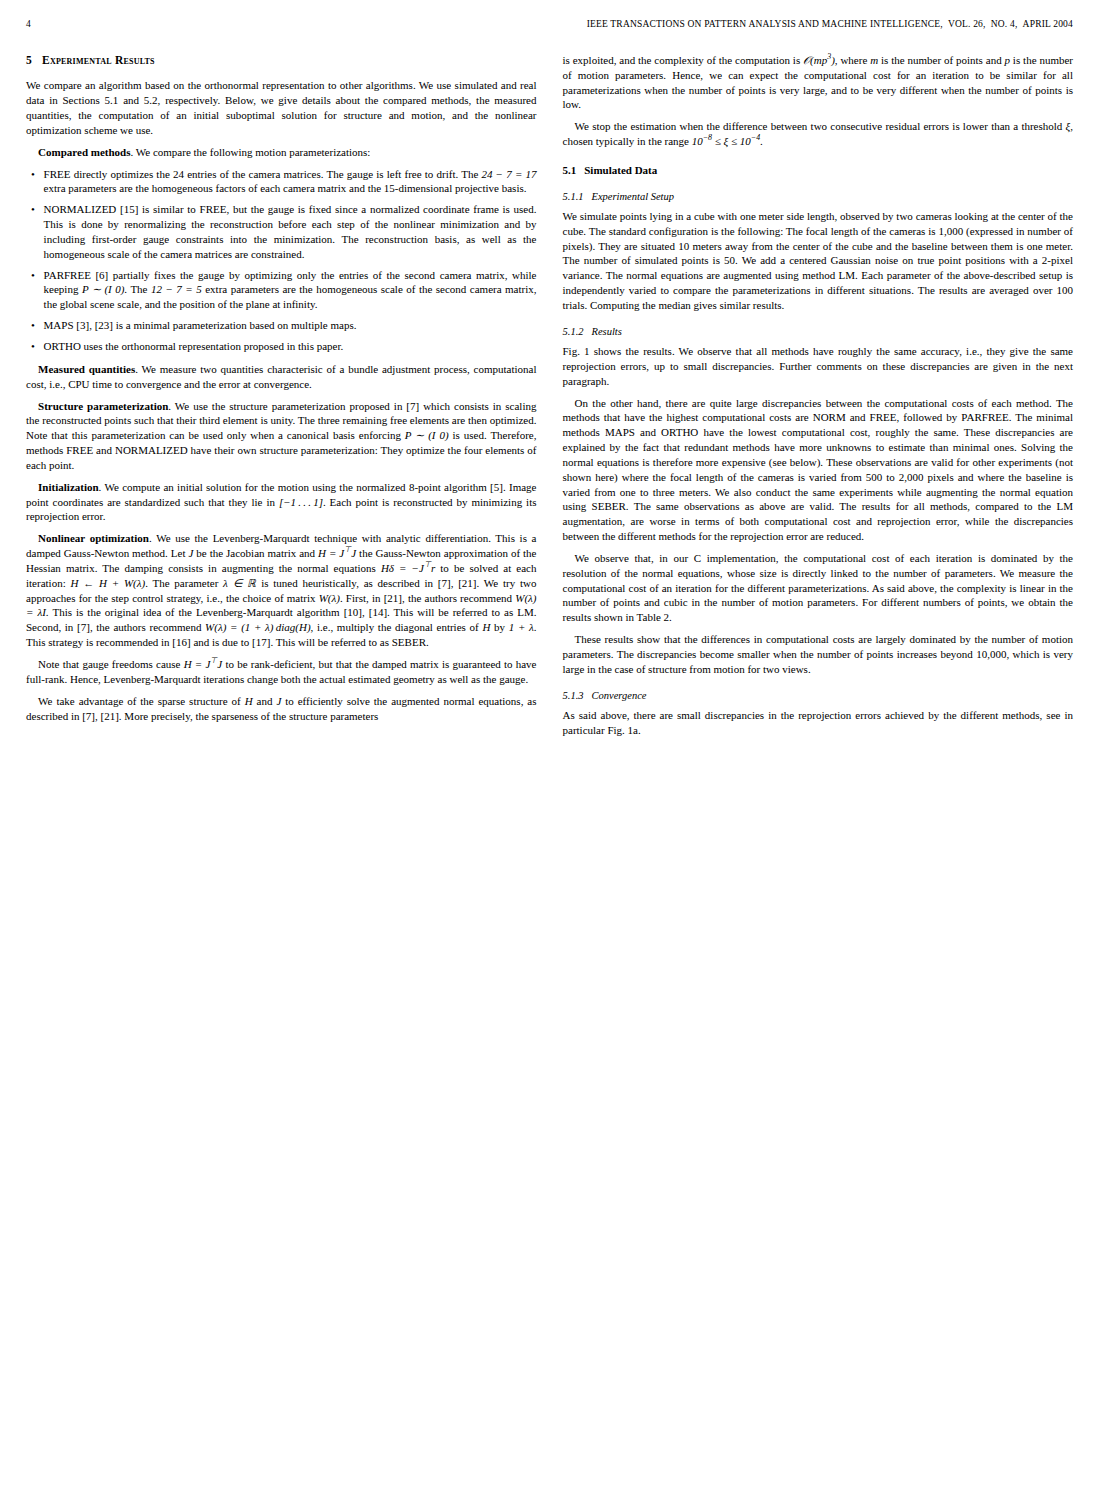4 IEEE TRANSACTIONS ON PATTERN ANALYSIS AND MACHINE INTELLIGENCE, VOL. 26, NO. 4, APRIL 2004
5 Experimental Results
We compare an algorithm based on the orthonormal representation to other algorithms. We use simulated and real data in Sections 5.1 and 5.2, respectively. Below, we give details about the compared methods, the measured quantities, the computation of an initial suboptimal solution for structure and motion, and the nonlinear optimization scheme we use.
Compared methods. We compare the following motion parameterizations:
FREE directly optimizes the 24 entries of the camera matrices. The gauge is left free to drift. The 24 − 7 = 17 extra parameters are the homogeneous factors of each camera matrix and the 15-dimensional projective basis.
NORMALIZED [15] is similar to FREE, but the gauge is fixed since a normalized coordinate frame is used. This is done by renormalizing the reconstruction before each step of the nonlinear minimization and by including first-order gauge constraints into the minimization. The reconstruction basis, as well as the homogeneous scale of the camera matrices are constrained.
PARFREE [6] partially fixes the gauge by optimizing only the entries of the second camera matrix, while keeping P ∼ (I 0). The 12 − 7 = 5 extra parameters are the homogeneous scale of the second camera matrix, the global scene scale, and the position of the plane at infinity.
MAPS [3], [23] is a minimal parameterization based on multiple maps.
ORTHO uses the orthonormal representation proposed in this paper.
Measured quantities. We measure two quantities characterisic of a bundle adjustment process, computational cost, i.e., CPU time to convergence and the error at convergence.
Structure parameterization. We use the structure parameterization proposed in [7] which consists in scaling the reconstructed points such that their third element is unity. The three remaining free elements are then optimized. Note that this parameterization can be used only when a canonical basis enforcing P ∼ (I 0) is used. Therefore, methods FREE and NORMALIZED have their own structure parameterization: They optimize the four elements of each point.
Initialization. We compute an initial solution for the motion using the normalized 8-point algorithm [5]. Image point coordinates are standardized such that they lie in [−1 . . . 1]. Each point is reconstructed by minimizing its reprojection error.
Nonlinear optimization. We use the Levenberg-Marquardt technique with analytic differentiation. This is a damped Gauss-Newton method. Let J be the Jacobian matrix and H = J⊤J the Gauss-Newton approximation of the Hessian matrix. The damping consists in augmenting the normal equations Hδ = −J⊤r to be solved at each iteration: H ← H + W(λ). The parameter λ ∈ ℝ is tuned heuristically, as described in [7], [21]. We try two approaches for the step control strategy, i.e., the choice of matrix W(λ). First, in [21], the authors recommend W(λ) = λI. This is the original idea of the Levenberg-Marquardt algorithm [10], [14]. This will be referred to as LM. Second, in [7], the authors recommend W(λ) = (1 + λ) diag(H), i.e., multiply the diagonal entries of H by 1 + λ. This strategy is recommended in [16] and is due to [17]. This will be referred to as SEBER.
Note that gauge freedoms cause H = J⊤J to be rank-deficient, but that the damped matrix is guaranteed to have full-rank. Hence, Levenberg-Marquardt iterations change both the actual estimated geometry as well as the gauge.
We take advantage of the sparse structure of H and J to efficiently solve the augmented normal equations, as described in [7], [21]. More precisely, the sparseness of the structure parameters
is exploited, and the complexity of the computation is 𝒪(mp3), where m is the number of points and p is the number of motion parameters. Hence, we can expect the computational cost for an iteration to be similar for all parameterizations when the number of points is very large, and to be very different when the number of points is low.
We stop the estimation when the difference between two consecutive residual errors is lower than a threshold ξ, chosen typically in the range 10−8 ≤ ξ ≤ 10−4.
5.1 Simulated Data
5.1.1 Experimental Setup
We simulate points lying in a cube with one meter side length, observed by two cameras looking at the center of the cube. The standard configuration is the following: The focal length of the cameras is 1,000 (expressed in number of pixels). They are situated 10 meters away from the center of the cube and the baseline between them is one meter. The number of simulated points is 50. We add a centered Gaussian noise on true point positions with a 2-pixel variance. The normal equations are augmented using method LM. Each parameter of the above-described setup is independently varied to compare the parameterizations in different situations. The results are averaged over 100 trials. Computing the median gives similar results.
5.1.2 Results
Fig. 1 shows the results. We observe that all methods have roughly the same accuracy, i.e., they give the same reprojection errors, up to small discrepancies. Further comments on these discrepancies are given in the next paragraph.
On the other hand, there are quite large discrepancies between the computational costs of each method. The methods that have the highest computational costs are NORM and FREE, followed by PARFREE. The minimal methods MAPS and ORTHO have the lowest computational cost, roughly the same. These discrepancies are explained by the fact that redundant methods have more unknowns to estimate than minimal ones. Solving the normal equations is therefore more expensive (see below). These observations are valid for other experiments (not shown here) where the focal length of the cameras is varied from 500 to 2,000 pixels and where the baseline is varied from one to three meters. We also conduct the same experiments while augmenting the normal equation using SEBER. The same observations as above are valid. The results for all methods, compared to the LM augmentation, are worse in terms of both computational cost and reprojection error, while the discrepancies between the different methods for the reprojection error are reduced.
We observe that, in our C implementation, the computational cost of each iteration is dominated by the resolution of the normal equations, whose size is directly linked to the number of parameters. We measure the computational cost of an iteration for the different parameterizations. As said above, the complexity is linear in the number of points and cubic in the number of motion parameters. For different numbers of points, we obtain the results shown in Table 2.
These results show that the differences in computational costs are largely dominated by the number of motion parameters. The discrepancies become smaller when the number of points increases beyond 10,000, which is very large in the case of structure from motion for two views.
5.1.3 Convergence
As said above, there are small discrepancies in the reprojection errors achieved by the different methods, see in particular Fig. 1a.